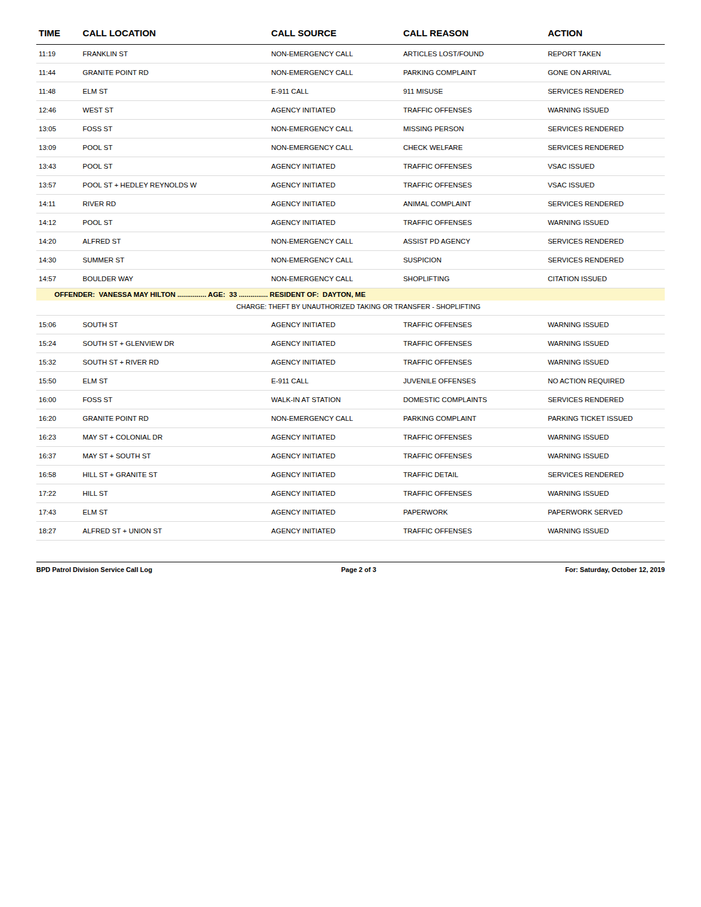| TIME | CALL LOCATION | CALL SOURCE | CALL REASON | ACTION |
| --- | --- | --- | --- | --- |
| 11:19 | FRANKLIN ST | NON-EMERGENCY CALL | ARTICLES LOST/FOUND | REPORT TAKEN |
| 11:44 | GRANITE POINT RD | NON-EMERGENCY CALL | PARKING COMPLAINT | GONE ON ARRIVAL |
| 11:48 | ELM ST | E-911 CALL | 911 MISUSE | SERVICES RENDERED |
| 12:46 | WEST ST | AGENCY INITIATED | TRAFFIC OFFENSES | WARNING ISSUED |
| 13:05 | FOSS ST | NON-EMERGENCY CALL | MISSING PERSON | SERVICES RENDERED |
| 13:09 | POOL ST | NON-EMERGENCY CALL | CHECK WELFARE | SERVICES RENDERED |
| 13:43 | POOL ST | AGENCY INITIATED | TRAFFIC OFFENSES | VSAC ISSUED |
| 13:57 | POOL ST + HEDLEY REYNOLDS W | AGENCY INITIATED | TRAFFIC OFFENSES | VSAC ISSUED |
| 14:11 | RIVER RD | AGENCY INITIATED | ANIMAL COMPLAINT | SERVICES RENDERED |
| 14:12 | POOL ST | AGENCY INITIATED | TRAFFIC OFFENSES | WARNING ISSUED |
| 14:20 | ALFRED ST | NON-EMERGENCY CALL | ASSIST PD AGENCY | SERVICES RENDERED |
| 14:30 | SUMMER ST | NON-EMERGENCY CALL | SUSPICION | SERVICES RENDERED |
| 14:57 | BOULDER WAY | NON-EMERGENCY CALL | SHOPLIFTING | CITATION ISSUED |
| OFFENDER: VANESSA MAY HILTON ............... AGE: 33 ............... RESIDENT OF: DAYTON, ME |
| CHARGE: THEFT BY UNAUTHORIZED TAKING OR TRANSFER - SHOPLIFTING |
| 15:06 | SOUTH ST | AGENCY INITIATED | TRAFFIC OFFENSES | WARNING ISSUED |
| 15:24 | SOUTH ST + GLENVIEW DR | AGENCY INITIATED | TRAFFIC OFFENSES | WARNING ISSUED |
| 15:32 | SOUTH ST + RIVER RD | AGENCY INITIATED | TRAFFIC OFFENSES | WARNING ISSUED |
| 15:50 | ELM ST | E-911 CALL | JUVENILE OFFENSES | NO ACTION REQUIRED |
| 16:00 | FOSS ST | WALK-IN AT STATION | DOMESTIC COMPLAINTS | SERVICES RENDERED |
| 16:20 | GRANITE POINT RD | NON-EMERGENCY CALL | PARKING COMPLAINT | PARKING TICKET ISSUED |
| 16:23 | MAY ST + COLONIAL DR | AGENCY INITIATED | TRAFFIC OFFENSES | WARNING ISSUED |
| 16:37 | MAY ST + SOUTH ST | AGENCY INITIATED | TRAFFIC OFFENSES | WARNING ISSUED |
| 16:58 | HILL ST + GRANITE ST | AGENCY INITIATED | TRAFFIC DETAIL | SERVICES RENDERED |
| 17:22 | HILL ST | AGENCY INITIATED | TRAFFIC OFFENSES | WARNING ISSUED |
| 17:43 | ELM ST | AGENCY INITIATED | PAPERWORK | PAPERWORK SERVED |
| 18:27 | ALFRED ST + UNION ST | AGENCY INITIATED | TRAFFIC OFFENSES | WARNING ISSUED |
BPD Patrol Division Service Call Log
Page 2 of 3
For: Saturday, October 12, 2019